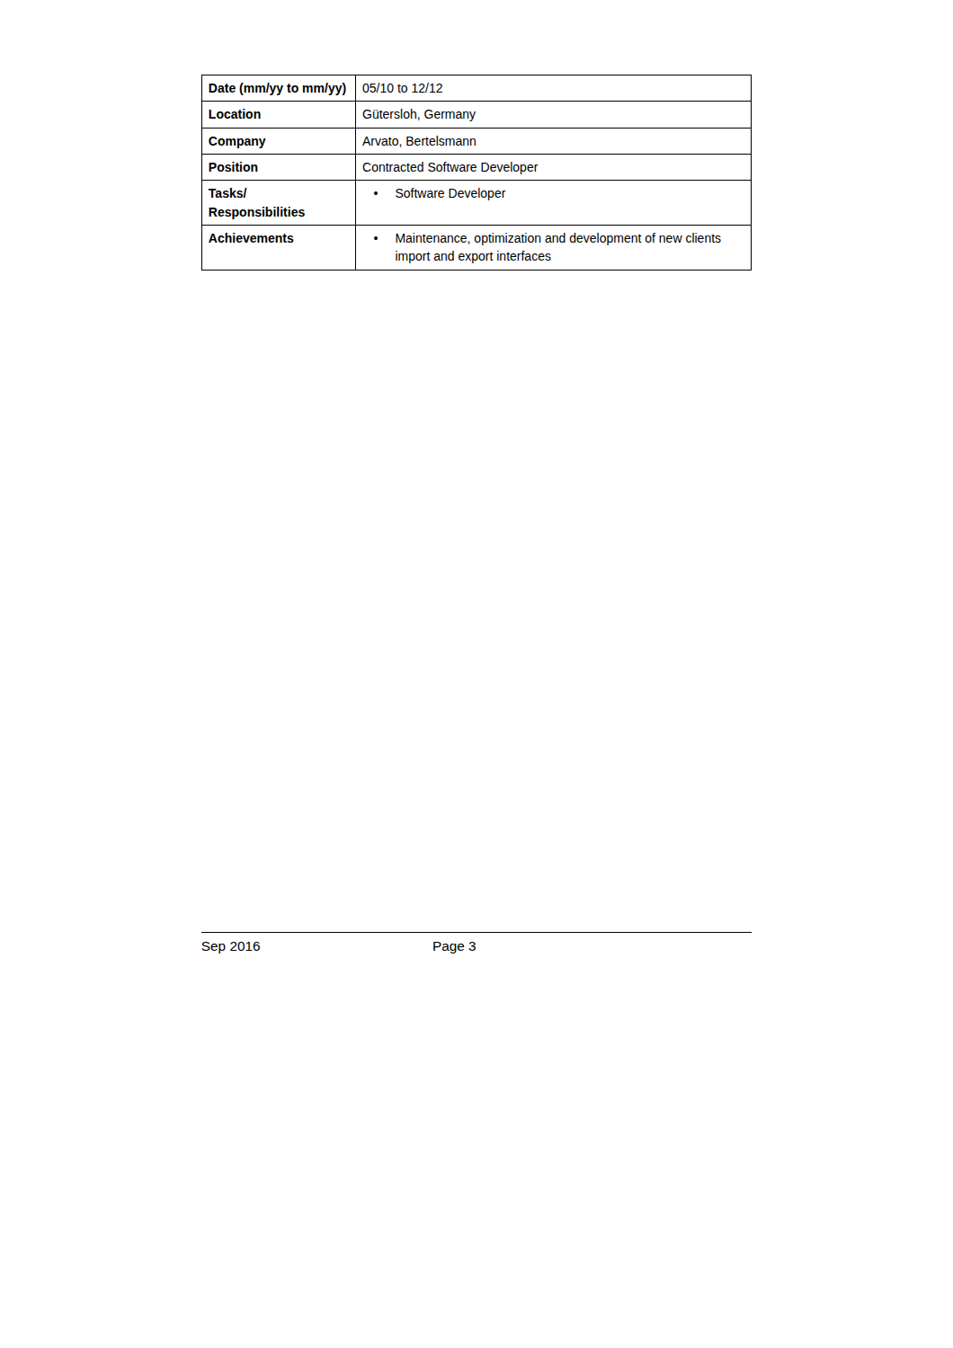| Date (mm/yy to mm/yy) | 05/10 to 12/12 |
| Location | Gütersloh, Germany |
| Company | Arvato, Bertelsmann |
| Position | Contracted Software Developer |
| Tasks/ Responsibilities | Software Developer |
| Achievements | Maintenance, optimization and development of new clients import and export interfaces |
Sep 2016
Page 3